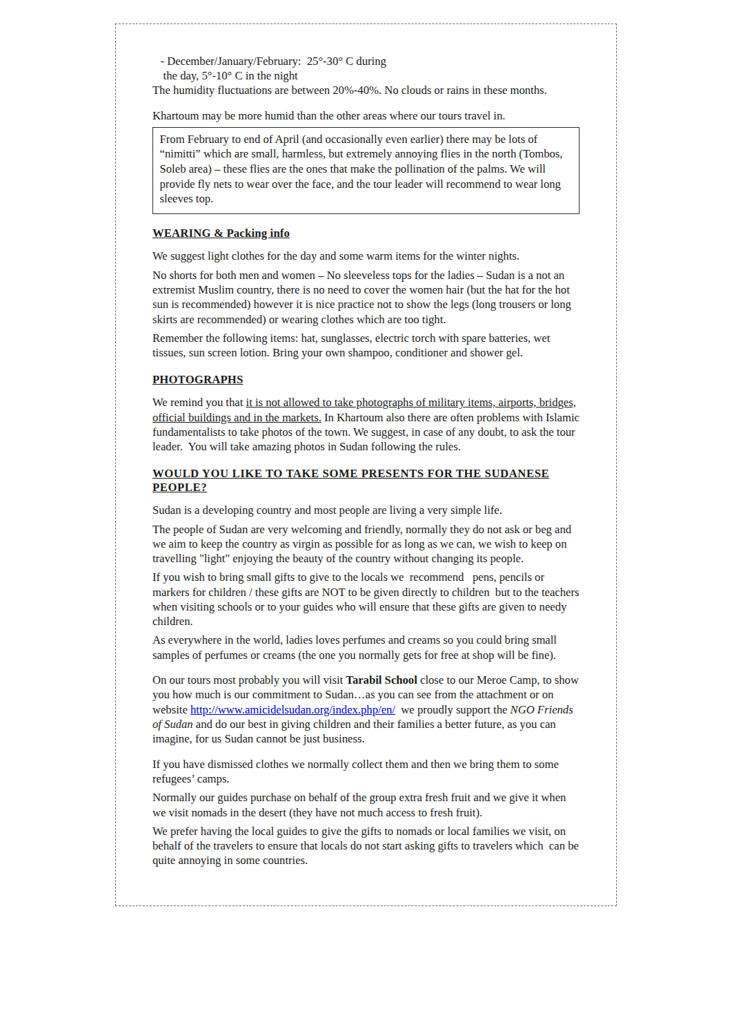- December/January/February: 25°-30° C during
the day, 5°-10° C in the night
The humidity fluctuations are between 20%-40%. No clouds or rains in these months.
Khartoum may be more humid than the other areas where our tours travel in.
From February to end of April (and occasionally even earlier) there may be lots of “nimitti” which are small, harmless, but extremely annoying flies in the north (Tombos, Soleb area) – these flies are the ones that make the pollination of the palms. We will provide fly nets to wear over the face, and the tour leader will recommend to wear long sleeves top.
WEARING & Packing info
We suggest light clothes for the day and some warm items for the winter nights.
No shorts for both men and women – No sleeveless tops for the ladies – Sudan is a not an extremist Muslim country, there is no need to cover the women hair (but the hat for the hot sun is recommended) however it is nice practice not to show the legs (long trousers or long skirts are recommended) or wearing clothes which are too tight.
Remember the following items: hat, sunglasses, electric torch with spare batteries, wet tissues, sun screen lotion. Bring your own shampoo, conditioner and shower gel.
PHOTOGRAPHS
We remind you that it is not allowed to take photographs of military items, airports, bridges, official buildings and in the markets. In Khartoum also there are often problems with Islamic fundamentalists to take photos of the town. We suggest, in case of any doubt, to ask the tour leader. You will take amazing photos in Sudan following the rules.
WOULD YOU LIKE TO TAKE SOME PRESENTS FOR THE SUDANESE PEOPLE?
Sudan is a developing country and most people are living a very simple life.
The people of Sudan are very welcoming and friendly, normally they do not ask or beg and we aim to keep the country as virgin as possible for as long as we can, we wish to keep on travelling "light" enjoying the beauty of the country without changing its people.
If you wish to bring small gifts to give to the locals we recommend pens, pencils or markers for children / these gifts are NOT to be given directly to children but to the teachers when visiting schools or to your guides who will ensure that these gifts are given to needy children.
As everywhere in the world, ladies loves perfumes and creams so you could bring small samples of perfumes or creams (the one you normally gets for free at shop will be fine).
On our tours most probably you will visit Tarabil School close to our Meroe Camp, to show you how much is our commitment to Sudan…as you can see from the attachment or on website http://www.amicidelsudan.org/index.php/en/ we proudly support the NGO Friends of Sudan and do our best in giving children and their families a better future, as you can imagine, for us Sudan cannot be just business.
If you have dismissed clothes we normally collect them and then we bring them to some refugees’ camps.
Normally our guides purchase on behalf of the group extra fresh fruit and we give it when we visit nomads in the desert (they have not much access to fresh fruit).
We prefer having the local guides to give the gifts to nomads or local families we visit, on behalf of the travelers to ensure that locals do not start asking gifts to travelers which can be quite annoying in some countries.